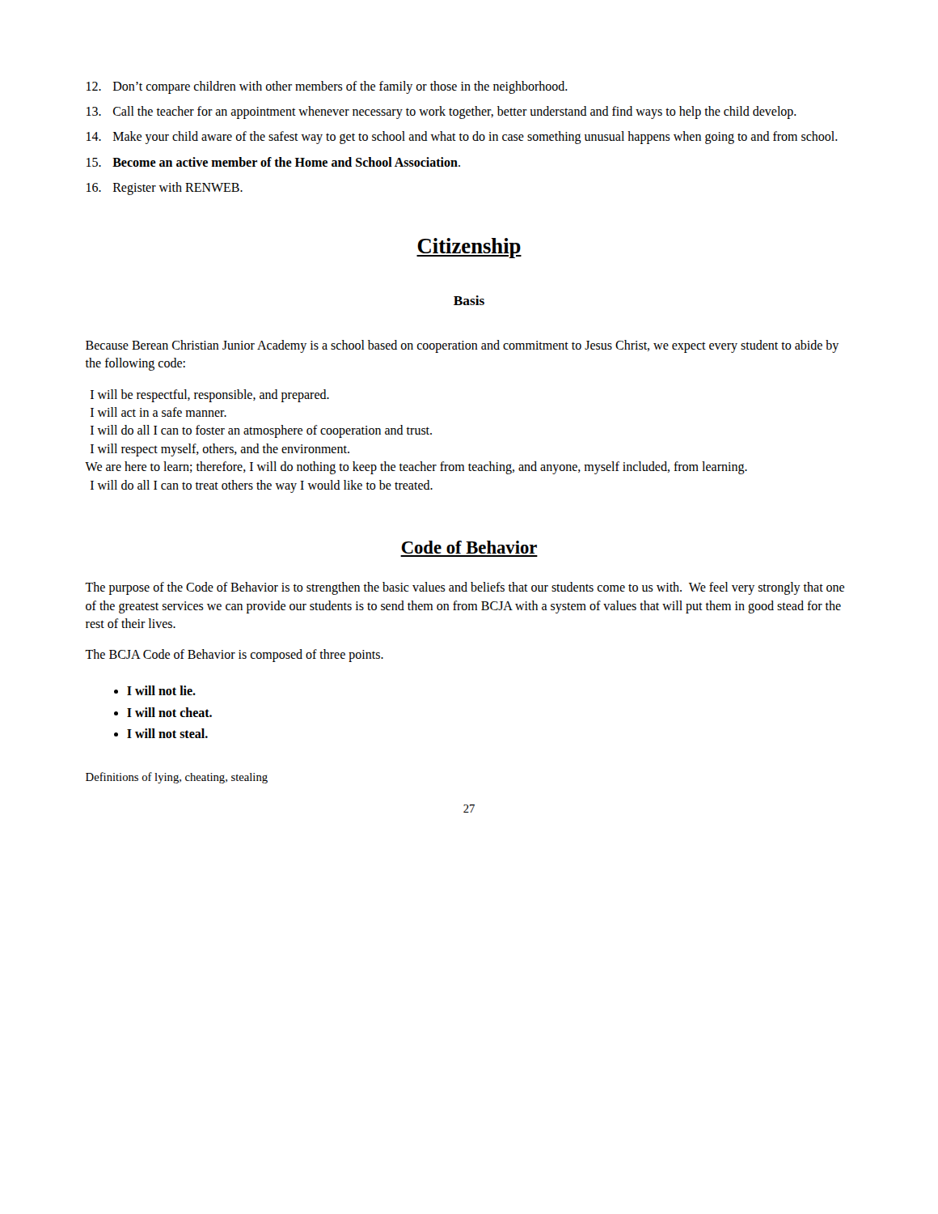12. Don’t compare children with other members of the family or those in the neighborhood.
13. Call the teacher for an appointment whenever necessary to work together, better understand and find ways to help the child develop.
14. Make your child aware of the safest way to get to school and what to do in case something unusual happens when going to and from school.
15. Become an active member of the Home and School Association.
16. Register with RENWEB.
Citizenship
Basis
Because Berean Christian Junior Academy is a school based on cooperation and commitment to Jesus Christ, we expect every student to abide by the following code:
I will be respectful, responsible, and prepared.
I will act in a safe manner.
I will do all I can to foster an atmosphere of cooperation and trust.
I will respect myself, others, and the environment.
We are here to learn; therefore, I will do nothing to keep the teacher from teaching, and anyone, myself included, from learning.
I will do all I can to treat others the way I would like to be treated.
Code of Behavior
The purpose of the Code of Behavior is to strengthen the basic values and beliefs that our students come to us with. We feel very strongly that one of the greatest services we can provide our students is to send them on from BCJA with a system of values that will put them in good stead for the rest of their lives.
The BCJA Code of Behavior is composed of three points.
I will not lie.
I will not cheat.
I will not steal.
Definitions of lying, cheating, stealing
27